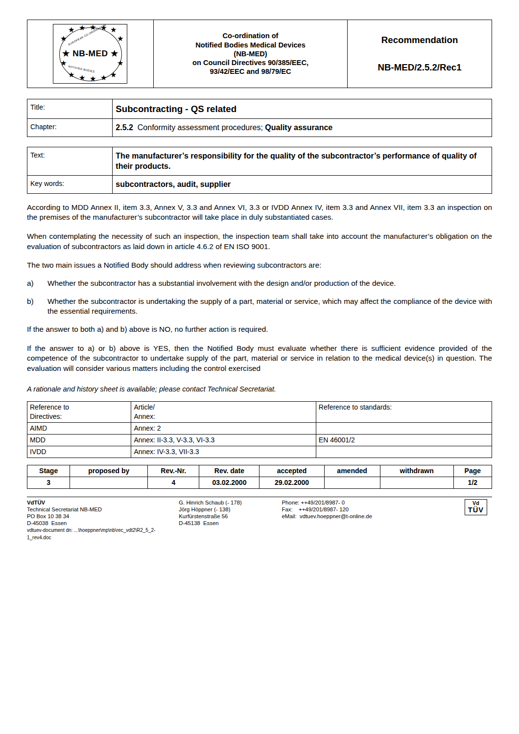| ★ NB-MED ★ ★ ★ ★ ★ ★ ★ ★ ★ ★ ★ ★ ★ ★ ★ EUROPEAN CO-ORDINATION NOTIFIED BODIES | Co-ordination of Notified Bodies Medical Devices (NB-MED) on Council Directives 90/385/EEC, 93/42/EEC and 98/79/EC | Recommendation NB-MED/2.5.2/Rec1 |
| Title: | Subcontracting - QS related |
| Chapter: | 2.5.2 Conformity assessment procedures; Quality assurance |
| Text: | The manufacturer’s responsibility for the quality of the subcontractor’s performance of quality of their products. |
| Key words: | subcontractors, audit, supplier |
According to MDD Annex II, item 3.3, Annex V, 3.3 and Annex VI, 3.3 or IVDD Annex IV, item 3.3 and Annex VII, item 3.3 an inspection on the premises of the manufacturer’s subcontractor will take place in duly substantiated cases.
When contemplating the necessity of such an inspection, the inspection team shall take into account the manufacturer’s obligation on the evaluation of subcontractors as laid down in article 4.6.2 of EN ISO 9001.
The two main issues a Notified Body should address when reviewing subcontractors are:
a) Whether the subcontractor has a substantial involvement with the design and/or production of the device.
b) Whether the subcontractor is undertaking the supply of a part, material or service, which may affect the compliance of the device with the essential requirements.
If the answer to both a) and b) above is NO, no further action is required.
If the answer to a) or b) above is YES, then the Notified Body must evaluate whether there is sufficient evidence provided of the competence of the subcontractor to undertake supply of the part, material or service in relation to the medical device(s) in question. The evaluation will consider various matters including the control exercised
A rationale and history sheet is available; please contact Technical Secretariat.
| Reference to Directives: | Article/ Annex: | Reference to standards: |
| AIMD | Annex: 2 | |
| MDD | Annex: II-3.3, V-3.3, VI-3.3 | EN 46001/2 |
| IVDD | Annex: IV-3.3, VII-3.3 | |
| Stage | proposed by | Rev.-Nr. | Rev. date | accepted | amended | withdrawn | Page |
| 3 | | 4 | 03.02.2000 | 29.02.2000 | | | 1/2 |
VdTÜV
Technical Secretariat NB-MED
PO Box 10 38 34
D-45038 Essen
vdtuev-document dn: ...\hoeppner\mp\nb\rec_vdt2\R2_5_2-1_rev4.doc
G. Hinrich Schaub (- 178)
Jörg Höppner (- 138)
Kurfürstenstraße 56
D-45138 Essen
Phone: ++49/201/8987- 0
Fax: ++49/201/8987- 120
eMail: vdtuev.hoeppner@t-online.de
Vd
TÜV